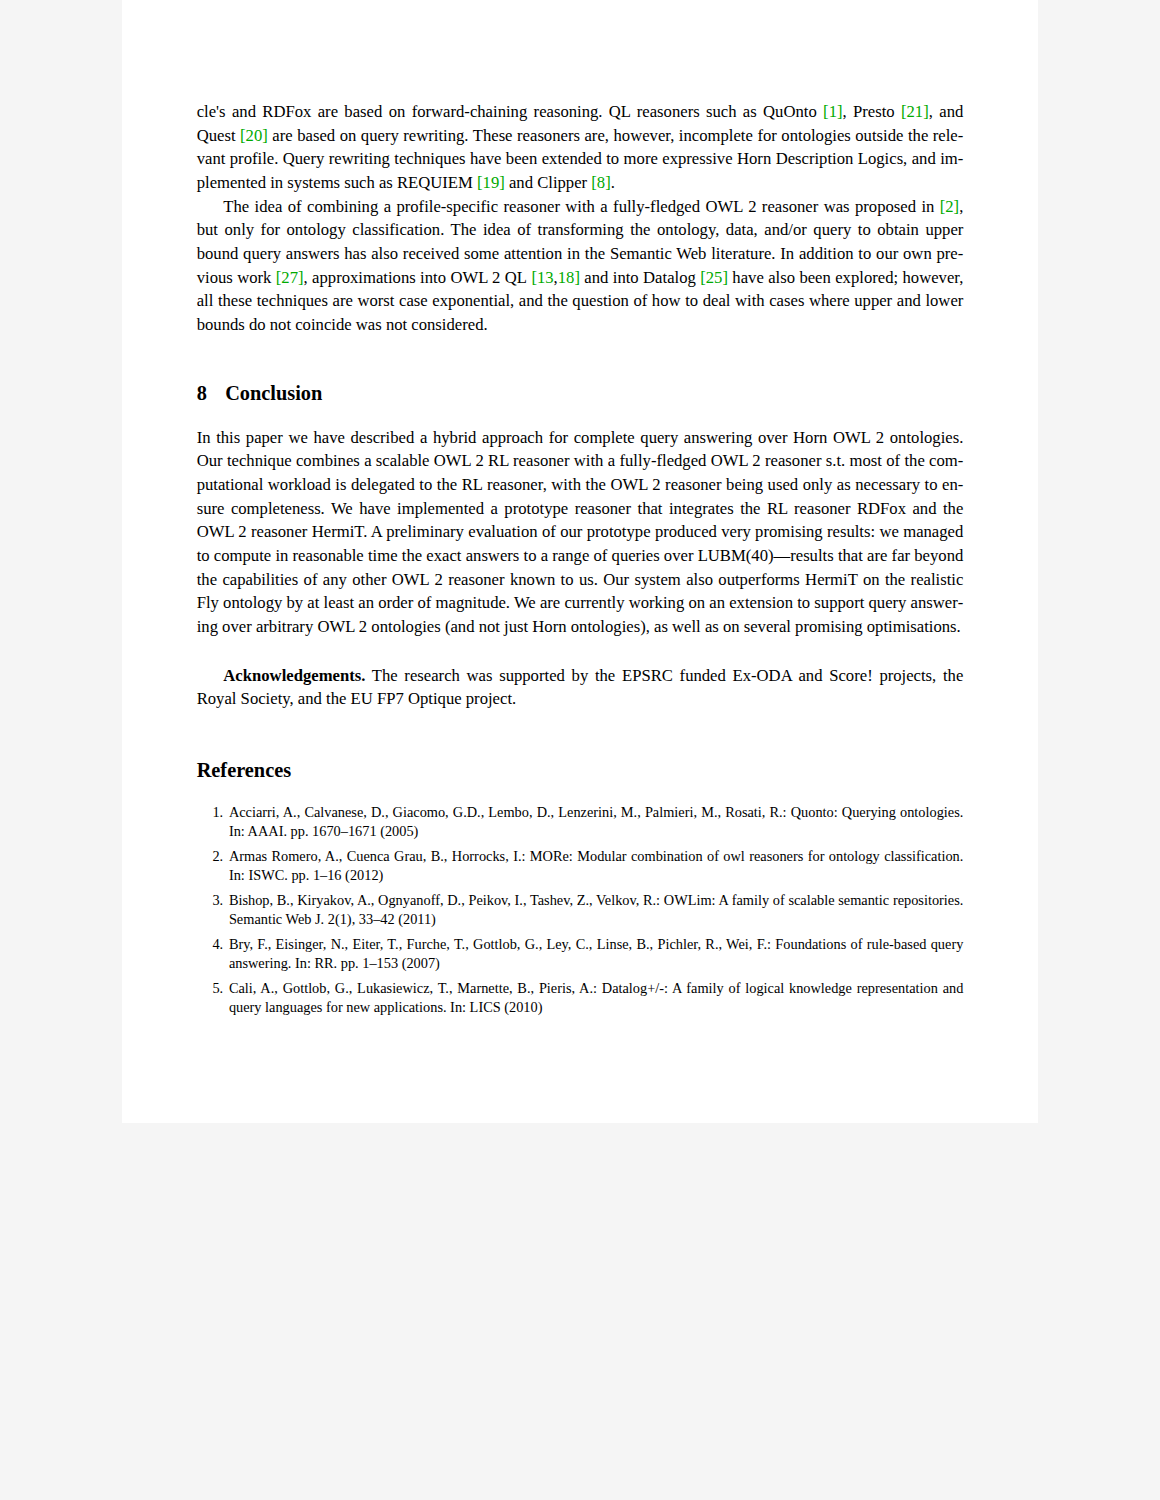cle's and RDFox are based on forward-chaining reasoning. QL reasoners such as QuOnto [1], Presto [21], and Quest [20] are based on query rewriting. These reasoners are, however, incomplete for ontologies outside the relevant profile. Query rewriting techniques have been extended to more expressive Horn Description Logics, and implemented in systems such as REQUIEM [19] and Clipper [8].
The idea of combining a profile-specific reasoner with a fully-fledged OWL 2 reasoner was proposed in [2], but only for ontology classification. The idea of transforming the ontology, data, and/or query to obtain upper bound query answers has also received some attention in the Semantic Web literature. In addition to our own previous work [27], approximations into OWL 2 QL [13,18] and into Datalog [25] have also been explored; however, all these techniques are worst case exponential, and the question of how to deal with cases where upper and lower bounds do not coincide was not considered.
8 Conclusion
In this paper we have described a hybrid approach for complete query answering over Horn OWL 2 ontologies. Our technique combines a scalable OWL 2 RL reasoner with a fully-fledged OWL 2 reasoner s.t. most of the computational workload is delegated to the RL reasoner, with the OWL 2 reasoner being used only as necessary to ensure completeness. We have implemented a prototype reasoner that integrates the RL reasoner RDFox and the OWL 2 reasoner HermiT. A preliminary evaluation of our prototype produced very promising results: we managed to compute in reasonable time the exact answers to a range of queries over LUBM(40)—results that are far beyond the capabilities of any other OWL 2 reasoner known to us. Our system also outperforms HermiT on the realistic Fly ontology by at least an order of magnitude. We are currently working on an extension to support query answering over arbitrary OWL 2 ontologies (and not just Horn ontologies), as well as on several promising optimisations.
Acknowledgements. The research was supported by the EPSRC funded Ex-ODA and Score! projects, the Royal Society, and the EU FP7 Optique project.
References
Acciarri, A., Calvanese, D., Giacomo, G.D., Lembo, D., Lenzerini, M., Palmieri, M., Rosati, R.: Quonto: Querying ontologies. In: AAAI. pp. 1670–1671 (2005)
Armas Romero, A., Cuenca Grau, B., Horrocks, I.: MORe: Modular combination of owl reasoners for ontology classification. In: ISWC. pp. 1–16 (2012)
Bishop, B., Kiryakov, A., Ognyanoff, D., Peikov, I., Tashev, Z., Velkov, R.: OWLim: A family of scalable semantic repositories. Semantic Web J. 2(1), 33–42 (2011)
Bry, F., Eisinger, N., Eiter, T., Furche, T., Gottlob, G., Ley, C., Linse, B., Pichler, R., Wei, F.: Foundations of rule-based query answering. In: RR. pp. 1–153 (2007)
Cali, A., Gottlob, G., Lukasiewicz, T., Marnette, B., Pieris, A.: Datalog+/-: A family of logical knowledge representation and query languages for new applications. In: LICS (2010)